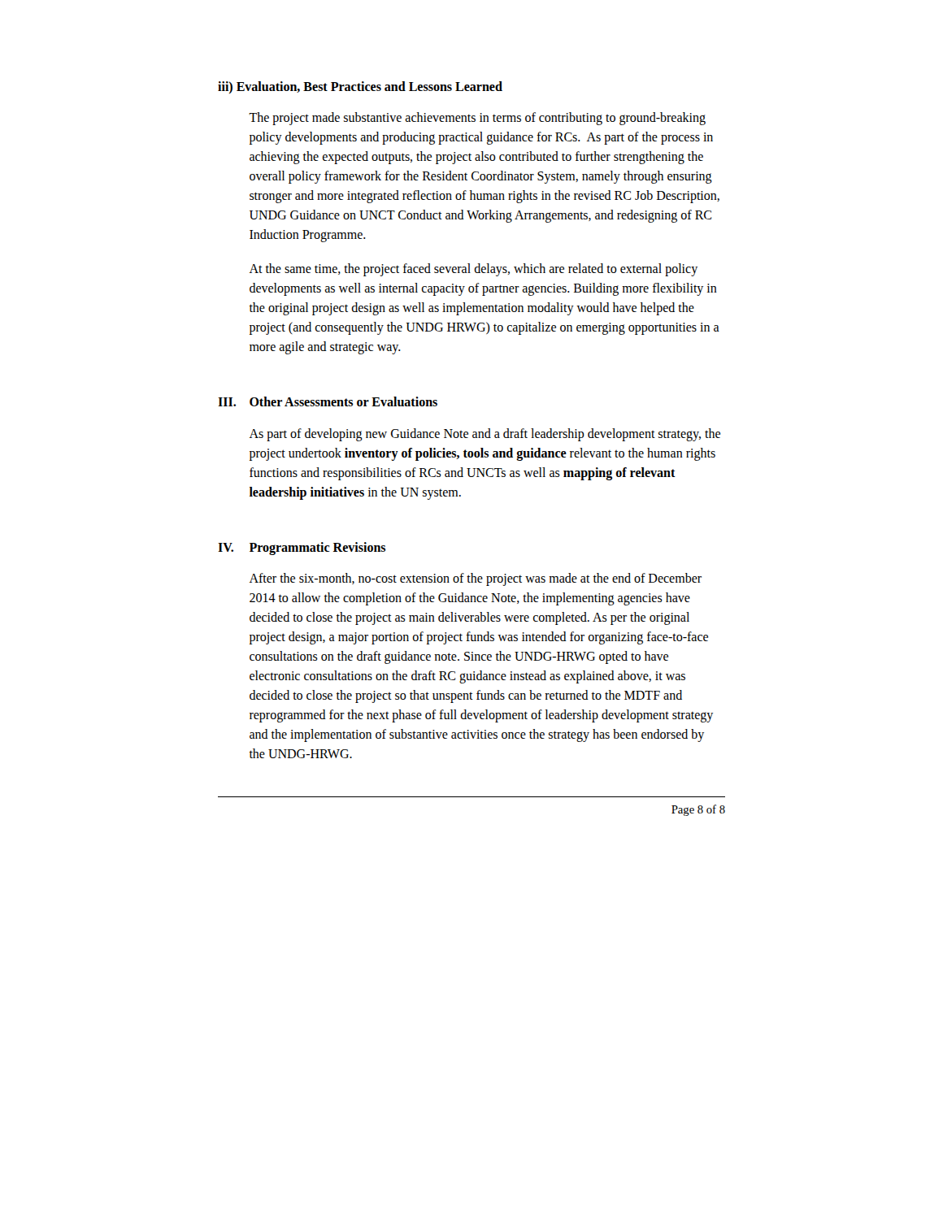iii) Evaluation, Best Practices and Lessons Learned
The project made substantive achievements in terms of contributing to ground-breaking policy developments and producing practical guidance for RCs. As part of the process in achieving the expected outputs, the project also contributed to further strengthening the overall policy framework for the Resident Coordinator System, namely through ensuring stronger and more integrated reflection of human rights in the revised RC Job Description, UNDG Guidance on UNCT Conduct and Working Arrangements, and redesigning of RC Induction Programme.
At the same time, the project faced several delays, which are related to external policy developments as well as internal capacity of partner agencies. Building more flexibility in the original project design as well as implementation modality would have helped the project (and consequently the UNDG HRWG) to capitalize on emerging opportunities in a more agile and strategic way.
III. Other Assessments or Evaluations
As part of developing new Guidance Note and a draft leadership development strategy, the project undertook inventory of policies, tools and guidance relevant to the human rights functions and responsibilities of RCs and UNCTs as well as mapping of relevant leadership initiatives in the UN system.
IV. Programmatic Revisions
After the six-month, no-cost extension of the project was made at the end of December 2014 to allow the completion of the Guidance Note, the implementing agencies have decided to close the project as main deliverables were completed. As per the original project design, a major portion of project funds was intended for organizing face-to-face consultations on the draft guidance note. Since the UNDG-HRWG opted to have electronic consultations on the draft RC guidance instead as explained above, it was decided to close the project so that unspent funds can be returned to the MDTF and reprogrammed for the next phase of full development of leadership development strategy and the implementation of substantive activities once the strategy has been endorsed by the UNDG-HRWG.
Page 8 of 8